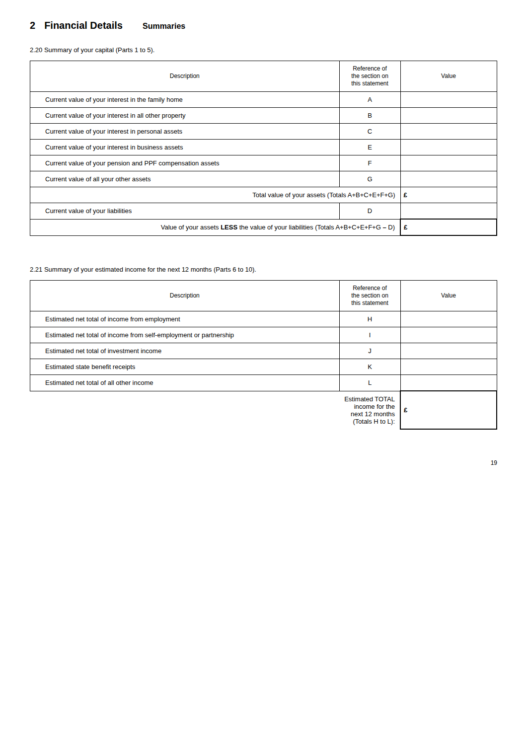2 Financial DetailsSummaries
2.20 Summary of your capital (Parts 1 to 5).
| Description | Reference of the section on this statement | Value |
| --- | --- | --- |
| Current value of your interest in the family home | A | |
| Current value of your interest in all other property | B | |
| Current value of your interest in personal assets | C | |
| Current value of your interest in business assets | E | |
| Current value of your pension and PPF compensation assets | F | |
| Current value of all your other assets | G | |
| Total value of your assets (Totals A+B+C+E+F+G) | £ |
| Current value of your liabilities | D | |
| Value of your assets LESS the value of your liabilities (Totals A+B+C+E+F+G – D) | £ |
2.21 Summary of your estimated income for the next 12 months (Parts 6 to 10).
| Description | Reference of the section on this statement | Value |
| --- | --- | --- |
| Estimated net total of income from employment | H | |
| Estimated net total of income from self-employment or partnership | I | |
| Estimated net total of investment income | J | |
| Estimated state benefit receipts | K | |
| Estimated net total of all other income | L | |
| | Estimated TOTAL income for the next 12 months (Totals H to L): | £ |
19